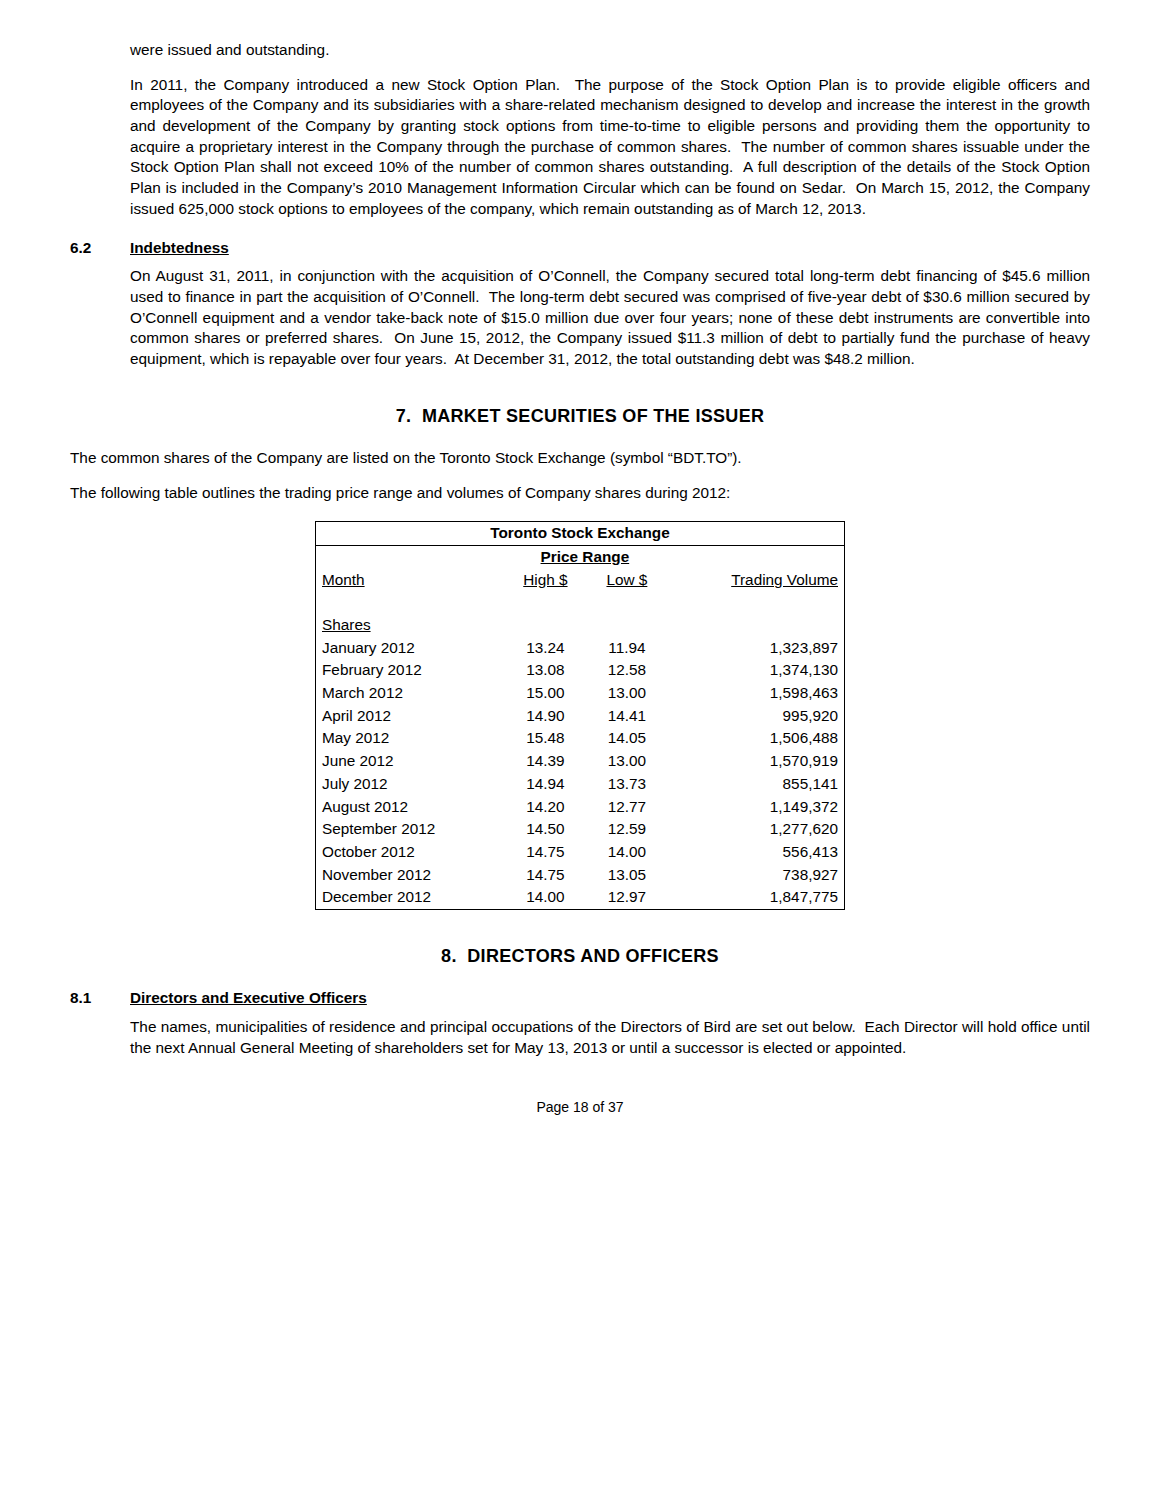were issued and outstanding.
In 2011, the Company introduced a new Stock Option Plan. The purpose of the Stock Option Plan is to provide eligible officers and employees of the Company and its subsidiaries with a share-related mechanism designed to develop and increase the interest in the growth and development of the Company by granting stock options from time-to-time to eligible persons and providing them the opportunity to acquire a proprietary interest in the Company through the purchase of common shares. The number of common shares issuable under the Stock Option Plan shall not exceed 10% of the number of common shares outstanding. A full description of the details of the Stock Option Plan is included in the Company’s 2010 Management Information Circular which can be found on Sedar. On March 15, 2012, the Company issued 625,000 stock options to employees of the company, which remain outstanding as of March 12, 2013.
6.2 Indebtedness
On August 31, 2011, in conjunction with the acquisition of O’Connell, the Company secured total long-term debt financing of $45.6 million used to finance in part the acquisition of O’Connell. The long-term debt secured was comprised of five-year debt of $30.6 million secured by O’Connell equipment and a vendor take-back note of $15.0 million due over four years; none of these debt instruments are convertible into common shares or preferred shares. On June 15, 2012, the Company issued $11.3 million of debt to partially fund the purchase of heavy equipment, which is repayable over four years. At December 31, 2012, the total outstanding debt was $48.2 million.
7. MARKET SECURITIES OF THE ISSUER
The common shares of the Company are listed on the Toronto Stock Exchange (symbol “BDT.TO”).
The following table outlines the trading price range and volumes of Company shares during 2012:
| Toronto Stock Exchange |
| | Price Range | |
| Month | High $ | Low $ | Trading Volume |
| Shares | | | |
| January 2012 | 13.24 | 11.94 | 1,323,897 |
| February 2012 | 13.08 | 12.58 | 1,374,130 |
| March 2012 | 15.00 | 13.00 | 1,598,463 |
| April 2012 | 14.90 | 14.41 | 995,920 |
| May 2012 | 15.48 | 14.05 | 1,506,488 |
| June 2012 | 14.39 | 13.00 | 1,570,919 |
| July 2012 | 14.94 | 13.73 | 855,141 |
| August 2012 | 14.20 | 12.77 | 1,149,372 |
| September 2012 | 14.50 | 12.59 | 1,277,620 |
| October 2012 | 14.75 | 14.00 | 556,413 |
| November 2012 | 14.75 | 13.05 | 738,927 |
| December 2012 | 14.00 | 12.97 | 1,847,775 |
8. DIRECTORS AND OFFICERS
8.1 Directors and Executive Officers
The names, municipalities of residence and principal occupations of the Directors of Bird are set out below. Each Director will hold office until the next Annual General Meeting of shareholders set for May 13, 2013 or until a successor is elected or appointed.
Page 18 of 37